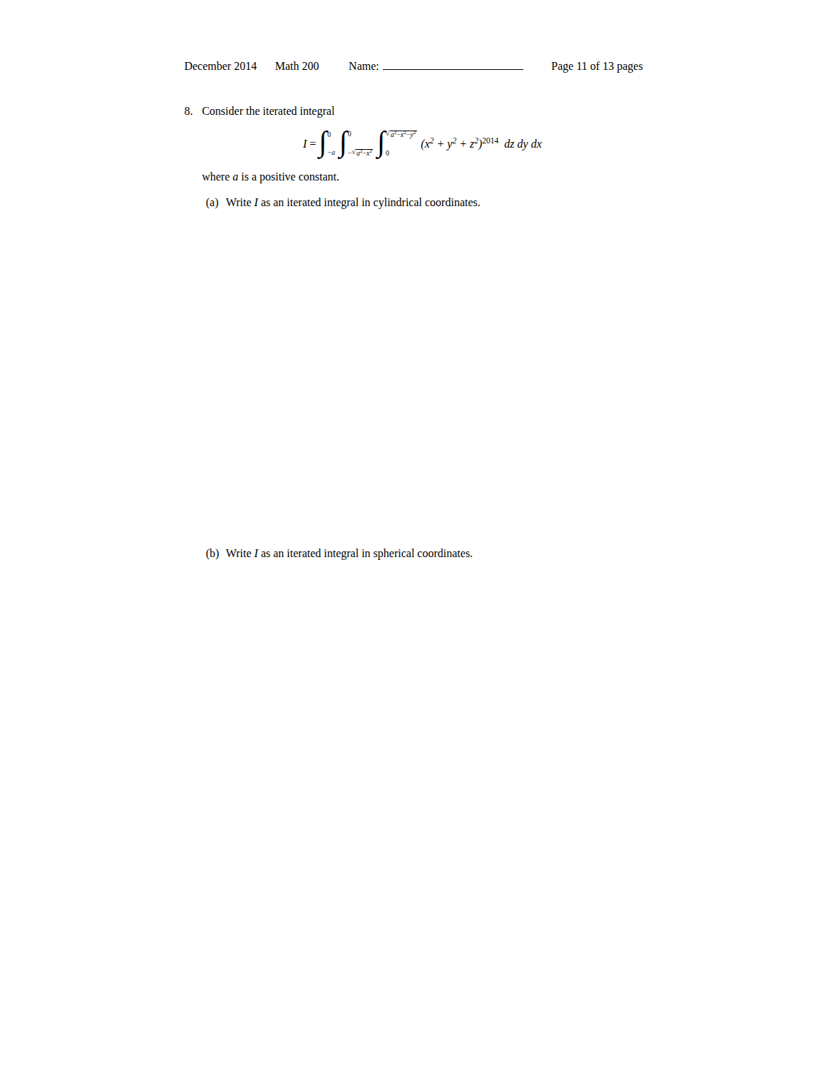December 2014 Math 200 Name: Page 11 of 13 pages
8.
Consider the iterated integral
I = ∫0−a ∫0−a2−x2 ∫a2−x2−y20 (x2 + y2 + z2)2014 dz dy dx
where a is a positive constant.
(a) Write I as an iterated integral in cylindrical coordinates.
(b) Write I as an iterated integral in spherical coordinates.